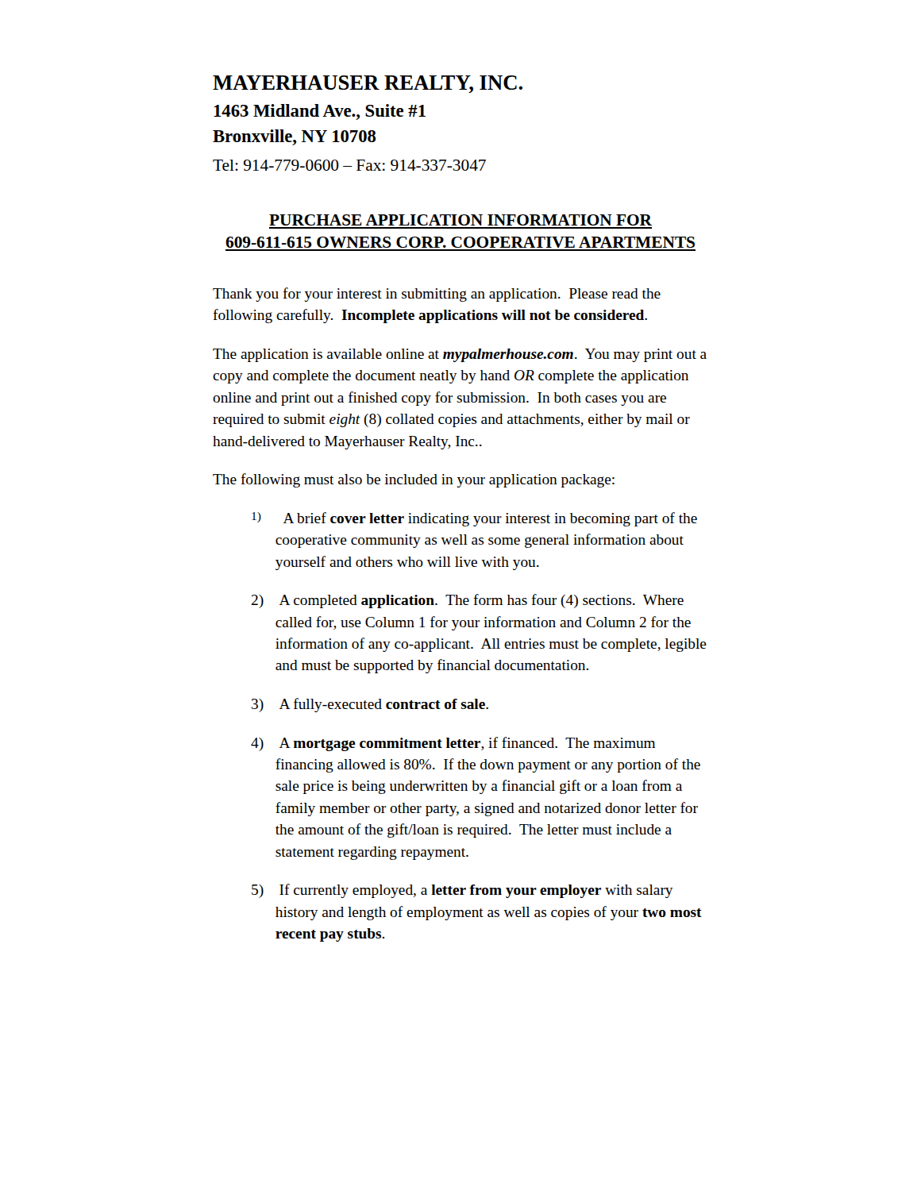MAYERHAUSER REALTY, INC.
1463 Midland Ave., Suite #1
Bronxville, NY 10708
Tel: 914-779-0600 – Fax: 914-337-3047
PURCHASE APPLICATION INFORMATION FOR
609-611-615 OWNERS CORP. COOPERATIVE APARTMENTS
Thank you for your interest in submitting an application. Please read the following carefully. Incomplete applications will not be considered.
The application is available online at mypalmerhouse.com. You may print out a copy and complete the document neatly by hand OR complete the application online and print out a finished copy for submission. In both cases you are required to submit eight (8) collated copies and attachments, either by mail or hand-delivered to Mayerhauser Realty, Inc..
The following must also be included in your application package:
1) A brief cover letter indicating your interest in becoming part of the cooperative community as well as some general information about yourself and others who will live with you.
2) A completed application. The form has four (4) sections. Where called for, use Column 1 for your information and Column 2 for the information of any co-applicant. All entries must be complete, legible and must be supported by financial documentation.
3) A fully-executed contract of sale.
4) A mortgage commitment letter, if financed. The maximum financing allowed is 80%. If the down payment or any portion of the sale price is being underwritten by a financial gift or a loan from a family member or other party, a signed and notarized donor letter for the amount of the gift/loan is required. The letter must include a statement regarding repayment.
5) If currently employed, a letter from your employer with salary history and length of employment as well as copies of your two most recent pay stubs.